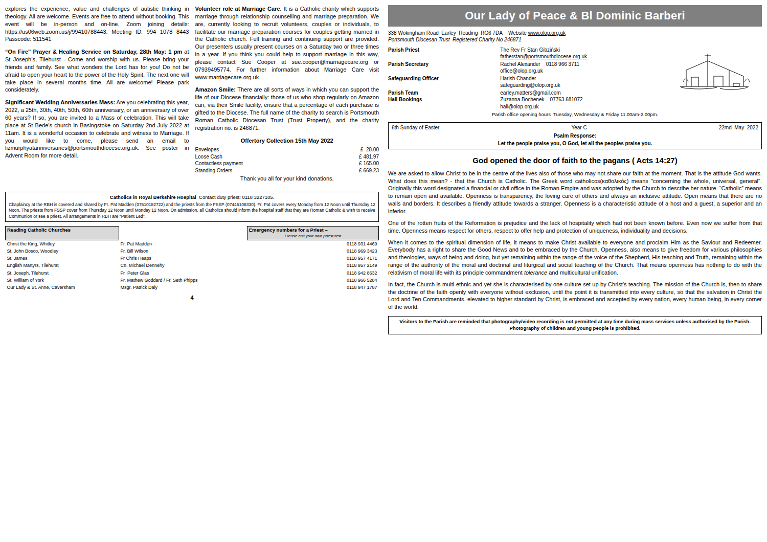explores the experience, value and challenges of autistic thinking in theology. All are welcome. Events are free to attend without booking. This event will be in-person and on-line. Zoom joining details: https://us06web.zoom.us/j/99410788443. Meeting ID: 994 1078 8443 Passcode: 511541
“On Fire" Prayer & Healing Service on Saturday, 28th May: 1 pm at St Joseph’s, Tilehurst - Come and worship with us. Please bring your friends and family. See what wonders the Lord has for you! Do not be afraid to open your heart to the power of the Holy Spirit. The next one will take place in several months time. All are welcome! Please park considerately.
Significant Wedding Anniversaries Mass: Are you celebrating this year, 2022, a 25th, 30th, 40th, 50th, 60th anniversary, or an anniversary of over 60 years? If so, you are invited to a Mass of celebration. This will take place at St Bede’s church in Basingstoke on Saturday 2nd July 2022 at 11am. It is a wonderful occasion to celebrate and witness to Marriage. If you would like to come, please send an email to lizmurphyatanniversaries@portsmouthdiocese.org.uk. See poster in Advent Room for more detail.
Volunteer role at Marriage Care. It is a Catholic charity which supports marriage through relationship counselling and marriage preparation. We are, currently looking to recruit volunteers, couples or individuals, to facilitate our marriage preparation courses for couples getting married in the Catholic church. Full training and continuing support are provided. Our presenters usually present courses on a Saturday two or three times in a year. If you think you could help to support marriage in this way, please contact Sue Cooper at sue.cooper@marriagecare.org or 07939495774. For further information about Marriage Care visit www.marriagecare.org.uk
Amazon Smile: There are all sorts of ways in which you can support the life of our Diocese financially: those of us who shop regularly on Amazon can, via their Smile facility, ensure that a percentage of each purchase is gifted to the Diocese. The full name of the charity to search is Portsmouth Roman Catholic Diocesan Trust (Trust Property), and the charity registration no. is 246871.
Offertory Collection 15th May 2022
| Envelopes | £ 28.00 |
| Loose Cash | £ 481.97 |
| Contactless payment | £ 165.00 |
| Standing Orders | £ 669.23 |
Thank you all for your kind donations.
Catholics in Royal Berkshire Hospital Contact duty priest: 0118 3227105.
Chaplaincy at the RBH is covered and shared by Fr. Pat Madden (07510182722) and the priests from the FSSP (07445106330). Fr. Pat covers every Monday from 12 Noon until Thursday 12 Noon. The priests from FSSP cover from Thursday 12 Noon until Monday 12 Noon. On admission, all Catholics should inform the hospital staff that they are Roman Catholic & wish to receive Communion or see a priest. All arrangements in RBH are “Patient Led”.
| Reading Catholic Churches | | Emergency numbers for a Priest – Please call your own priest first |
| --- | --- | --- |
| Christ the King, Whitley | Fr. Pat Madden | 0118 931 4469 |
| St. John Bosco, Woodley | Fr. Bill Wilson | 0118 969 3423 |
| St. James | Fr Chris Heaps | 0118 957 4171 |
| English Martyrs, Tilehurst | Cn. Michael Dennehy | 0118 957 2149 |
| St. Joseph, Tilehurst | Fr Peter Glas | 0118 942 8632 |
| St. William of York | Fr. Mathew Goddard / Fr. Seth Phipps | 0118 966 5284 |
| Our Lady & St. Anne, Caversham | Msgr. Patrick Daly | 0118 947 1787 |
4
Our Lady of Peace & Bl Dominic Barberi
338 Wokingham Road Earley Reading RG6 7DA Website www.olop.org.uk
Portsmouth Diocesan Trust Registered Charity No 246871
| Parish Priest | The Rev Fr Stan Gibziński fatherstan@portsmouthdiocese.org.uk | |
| Parish Secretary | Rachel Alexander 0118 966 3711 office@olop.org.uk |
| Safeguarding Officer | Harish Chander safeguarding@olop.org.uk |
| Parish Team Hall Bookings | earley.matters@gmail.com Zuzanna Bochenek 07763 681072 hall@olop.org.uk |
Parish office opening hours Tuesday, Wednesday & Friday 11.00am-2.00pm.
6th Sunday of Easter Year C 22md May 2022
Psalm Response:
Let the people praise you, O God, let all the peoples praise you.
God opened the door of faith to the pagans ( Acts 14:27)
We are asked to allow Christ to be in the centre of the lives also of those who may not share our faith at the moment. That is the attitude God wants. What does this mean? - that the Church is Catholic. The Greek word catholicos(καθολικός) means "concerning the whole, universal, general". Originally this word designated a financial or civil office in the Roman Empire and was adopted by the Church to describe her nature. “Catholic” means to remain open and available. Openness is transparency, the loving care of others and always an inclusive attitude. Open means that there are no walls and borders. It describes a friendly attitude towards a stranger. Openness is a characteristic attitude of a host and a guest, a superior and an inferior.
One of the rotten fruits of the Reformation is prejudice and the lack of hospitality which had not been known before. Even now we suffer from that time. Openness means respect for others, respect to offer help and protection of uniqueness, individuality and decisions.
When it comes to the spiritual dimension of life, it means to make Christ available to everyone and proclaim Him as the Saviour and Redeemer. Everybody has a right to share the Good News and to be embraced by the Church. Openness, also means to give freedom for various philosophies and theologies, ways of being and doing, but yet remaining within the range of the voice of the Shepherd, His teaching and Truth, remaining within the range of the authority of the moral and doctrinal and liturgical and social teaching of the Church. That means openness has nothing to do with the relativism of moral life with its principle commandment tolerance and multicultural unification.
In fact, the Church is multi-ethnic and yet she is characterised by one culture set up by Christ’s teaching. The mission of the Church is, then to share the doctrine of the faith openly with everyone without exclusion, until the point it is transmitted into every culture, so that the salvation in Christ the Lord and Ten Commandments. elevated to higher standard by Christ, is embraced and accepted by every nation, every human being, in every corner of the world.
Visitors to the Parish are reminded that photography/video recording is not permitted at any time during mass services unless authorised by the Parish. Photography of children and young people is prohibited.